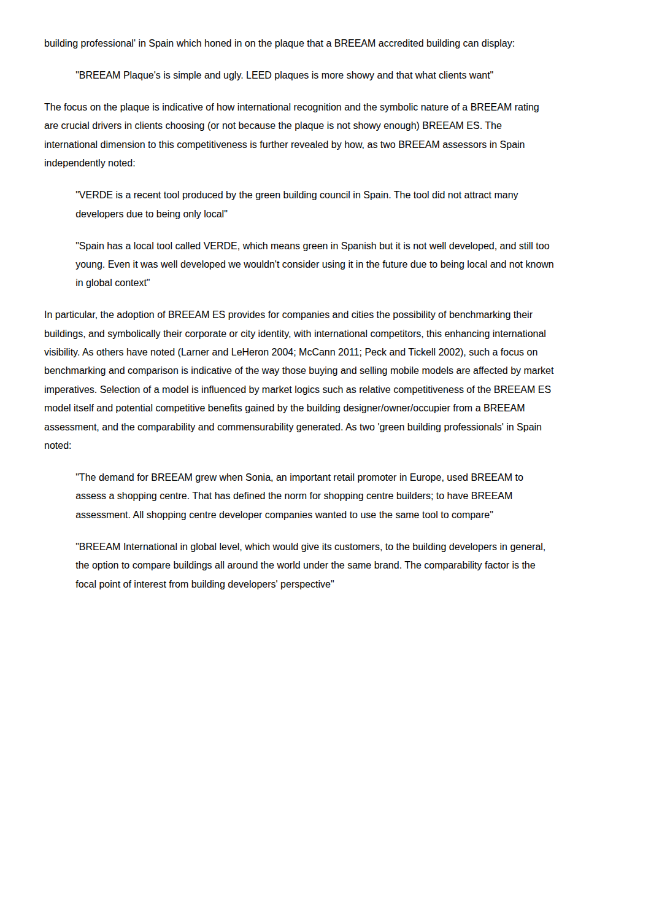building professional' in Spain which honed in on the plaque that a BREEAM accredited building can display:
"BREEAM Plaque's is simple and ugly. LEED plaques is more showy and that what clients want"
The focus on the plaque is indicative of how international recognition and the symbolic nature of a BREEAM rating are crucial drivers in clients choosing (or not because the plaque is not showy enough) BREEAM ES. The international dimension to this competitiveness is further revealed by how, as two BREEAM assessors in Spain independently noted:
"VERDE is a recent tool produced by the green building council in Spain. The tool did not attract many developers due to being only local"
"Spain has a local tool called VERDE, which means green in Spanish but it is not well developed, and still too young. Even it was well developed we wouldn't consider using it in the future due to being local and not known in global context"
In particular, the adoption of BREEAM ES provides for companies and cities the possibility of benchmarking their buildings, and symbolically their corporate or city identity, with international competitors, this enhancing international visibility. As others have noted (Larner and LeHeron 2004; McCann 2011; Peck and Tickell 2002), such a focus on benchmarking and comparison is indicative of the way those buying and selling mobile models are affected by market imperatives. Selection of a model is influenced by market logics such as relative competitiveness of the BREEAM ES model itself and potential competitive benefits gained by the building designer/owner/occupier from a BREEAM assessment, and the comparability and commensurability generated. As two 'green building professionals' in Spain noted:
"The demand for BREEAM grew when Sonia, an important retail promoter in Europe, used BREEAM to assess a shopping centre. That has defined the norm for shopping centre builders; to have BREEAM assessment. All shopping centre developer companies wanted to use the same tool to compare"
"BREEAM International in global level, which would give its customers, to the building developers in general, the option to compare buildings all around the world under the same brand. The comparability factor is the focal point of interest from building developers' perspective"